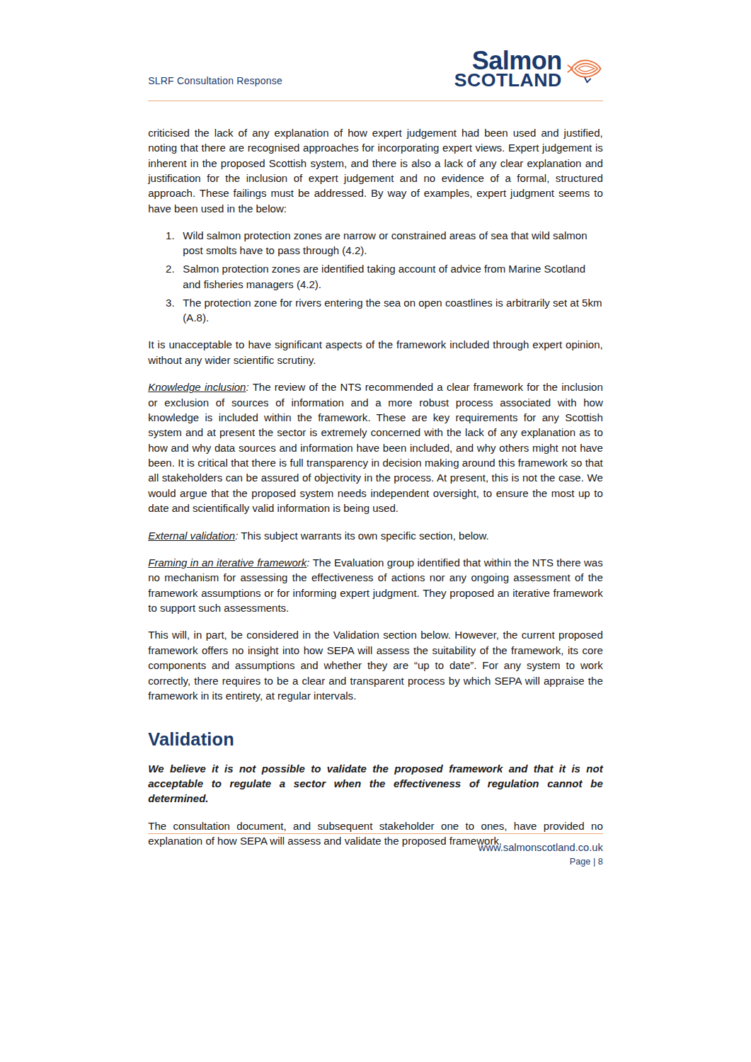SLRF Consultation Response
Salmon SCOTLAND
criticised the lack of any explanation of how expert judgement had been used and justified, noting that there are recognised approaches for incorporating expert views. Expert judgement is inherent in the proposed Scottish system, and there is also a lack of any clear explanation and justification for the inclusion of expert judgement and no evidence of a formal, structured approach. These failings must be addressed. By way of examples, expert judgment seems to have been used in the below:
Wild salmon protection zones are narrow or constrained areas of sea that wild salmon post smolts have to pass through (4.2).
Salmon protection zones are identified taking account of advice from Marine Scotland and fisheries managers (4.2).
The protection zone for rivers entering the sea on open coastlines is arbitrarily set at 5km (A.8).
It is unacceptable to have significant aspects of the framework included through expert opinion, without any wider scientific scrutiny.
Knowledge inclusion: The review of the NTS recommended a clear framework for the inclusion or exclusion of sources of information and a more robust process associated with how knowledge is included within the framework. These are key requirements for any Scottish system and at present the sector is extremely concerned with the lack of any explanation as to how and why data sources and information have been included, and why others might not have been. It is critical that there is full transparency in decision making around this framework so that all stakeholders can be assured of objectivity in the process. At present, this is not the case. We would argue that the proposed system needs independent oversight, to ensure the most up to date and scientifically valid information is being used.
External validation: This subject warrants its own specific section, below.
Framing in an iterative framework: The Evaluation group identified that within the NTS there was no mechanism for assessing the effectiveness of actions nor any ongoing assessment of the framework assumptions or for informing expert judgment. They proposed an iterative framework to support such assessments.
This will, in part, be considered in the Validation section below. However, the current proposed framework offers no insight into how SEPA will assess the suitability of the framework, its core components and assumptions and whether they are “up to date”. For any system to work correctly, there requires to be a clear and transparent process by which SEPA will appraise the framework in its entirety, at regular intervals.
Validation
We believe it is not possible to validate the proposed framework and that it is not acceptable to regulate a sector when the effectiveness of regulation cannot be determined.
The consultation document, and subsequent stakeholder one to ones, have provided no explanation of how SEPA will assess and validate the proposed framework.
www.salmonscotland.co.uk
Page | 8